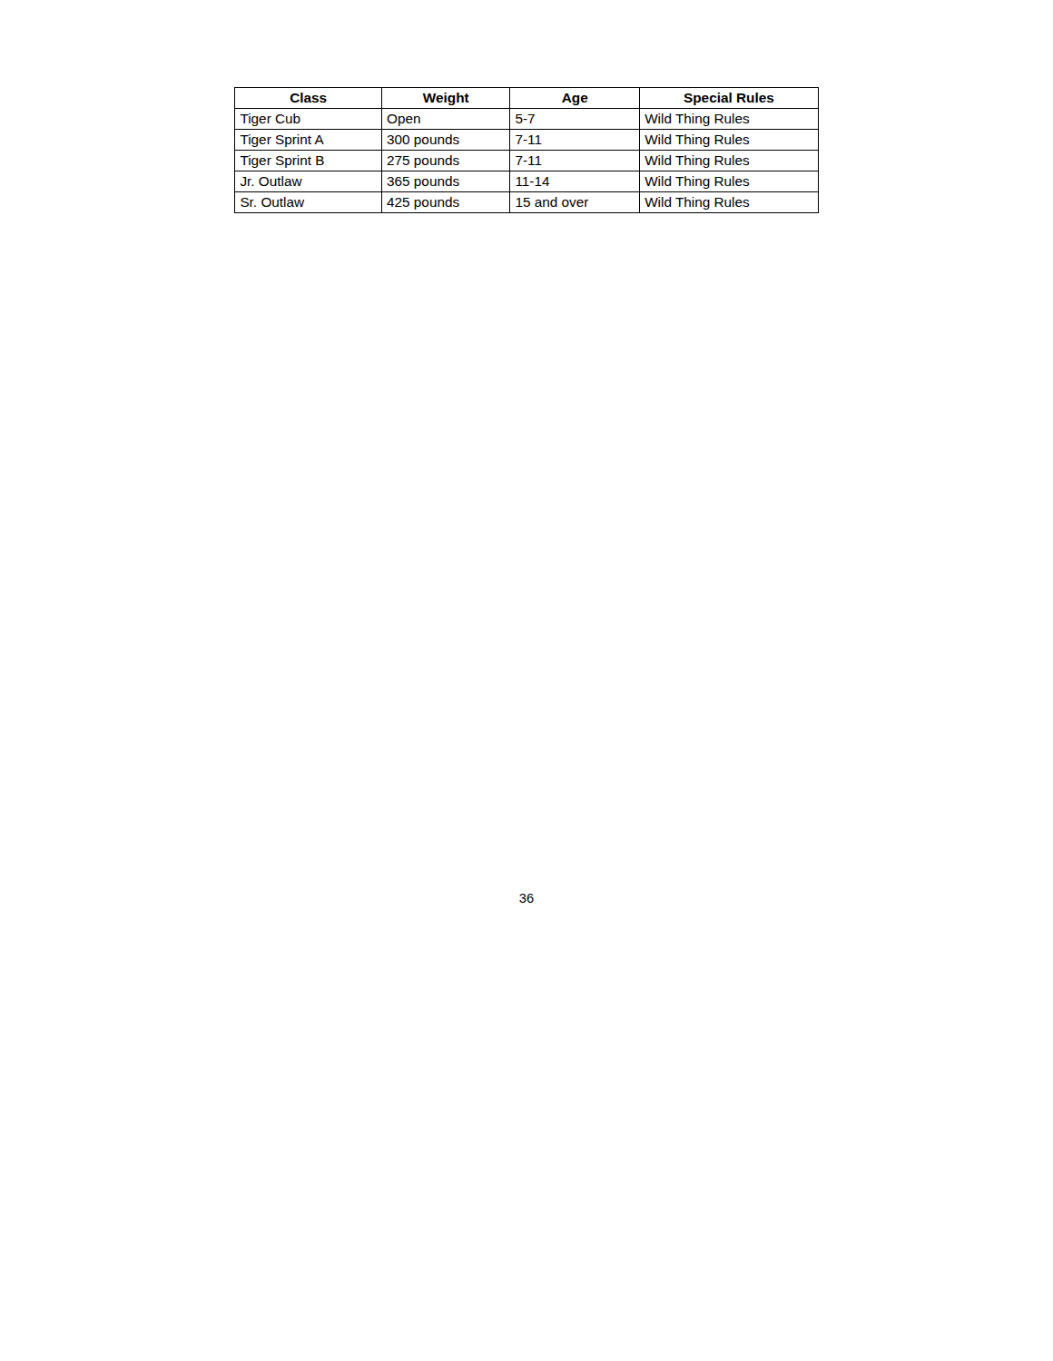| Class | Weight | Age | Special Rules |
| --- | --- | --- | --- |
| Tiger Cub | Open | 5-7 | Wild Thing Rules |
| Tiger Sprint A | 300 pounds | 7-11 | Wild Thing Rules |
| Tiger Sprint B | 275 pounds | 7-11 | Wild Thing Rules |
| Jr. Outlaw | 365 pounds | 11-14 | Wild Thing Rules |
| Sr. Outlaw | 425 pounds | 15 and over | Wild Thing Rules |
36